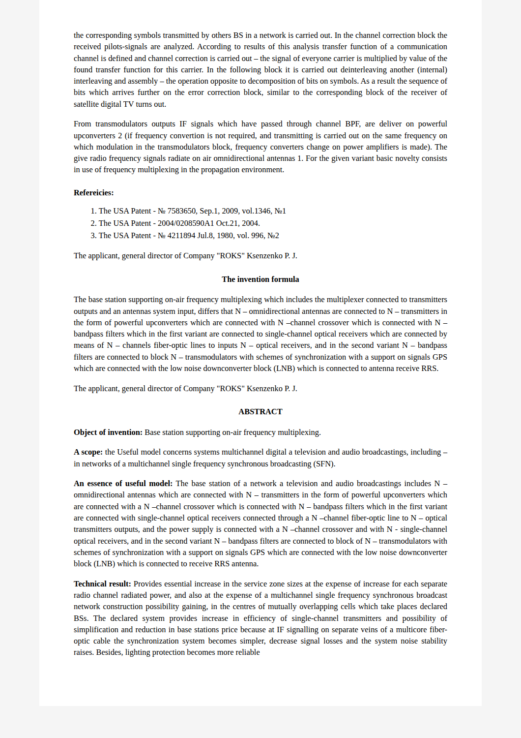the corresponding symbols transmitted by others BS in a network is carried out. In the channel correction block the received pilots-signals are analyzed. According to results of this analysis transfer function of a communication channel is defined and channel correction is carried out – the signal of everyone carrier is multiplied by value of the found transfer function for this carrier. In the following block it is carried out deinterleaving another (internal) interleaving and assembly – the operation opposite to decomposition of bits on symbols. As a result the sequence of bits which arrives further on the error correction block, similar to the corresponding block of the receiver of satellite digital TV turns out.
From transmodulators outputs IF signals which have passed through channel BPF, are deliver on powerful upconverters 2 (if frequency convertion is not required, and transmitting is carried out on the same frequency on which modulation in the transmodulators block, frequency converters change on power amplifiers is made). The give radio frequency signals radiate on air omnidirectional antennas 1. For the given variant basic novelty consists in use of frequency multiplexing in the propagation environment.
Refereicies:
The USA Patent - № 7583650, Sep.1, 2009, vol.1346, №1
The USA Patent - 2004/0208590A1 Oct.21, 2004.
The USA Patent - № 4211894 Jul.8, 1980, vol. 996, №2
The applicant, general director of Company "ROKS" Ksenzenko P. J.
The invention formula
The base station supporting on-air frequency multiplexing which includes the multiplexer connected to transmitters outputs and an antennas system input, differs that N – omnidirectional antennas are connected to N – transmitters in the form of powerful upconverters which are connected with N –channel crossover which is connected with N – bandpass filters which in the first variant are connected to single-channel optical receivers which are connected by means of N – channels fiber-optic lines to inputs N – optical receivers, and in the second variant N – bandpass filters are connected to block N – transmodulators with schemes of synchronization with a support on signals GPS which are connected with the low noise downconverter block (LNB) which is connected to antenna receive RRS.
The applicant, general director of Company "ROKS" Ksenzenko P. J.
ABSTRACT
Object of invention: Base station supporting on-air frequency multiplexing.
A scope: the Useful model concerns systems multichannel digital a television and audio broadcastings, including – in networks of a multichannel single frequency synchronous broadcasting (SFN).
An essence of useful model: The base station of a network a television and audio broadcastings includes N – omnidirectional antennas which are connected with N – transmitters in the form of powerful upconverters which are connected with a N –channel crossover which is connected with N – bandpass filters which in the first variant are connected with single-channel optical receivers connected through a N –channel fiber-optic line to N – optical transmitters outputs, and the power supply is connected with a N –channel crossover and with N - single-channel optical receivers, and in the second variant N – bandpass filters are connected to block of N – transmodulators with schemes of synchronization with a support on signals GPS which are connected with the low noise downconverter block (LNB) which is connected to receive RRS antenna.
Technical result: Provides essential increase in the service zone sizes at the expense of increase for each separate radio channel radiated power, and also at the expense of a multichannel single frequency synchronous broadcast network construction possibility gaining, in the centres of mutually overlapping cells which take places declared BSs. The declared system provides increase in efficiency of single-channel transmitters and possibility of simplification and reduction in base stations price because at IF signalling on separate veins of a multicore fiber-optic cable the synchronization system becomes simpler, decrease signal losses and the system noise stability raises. Besides, lighting protection becomes more reliable